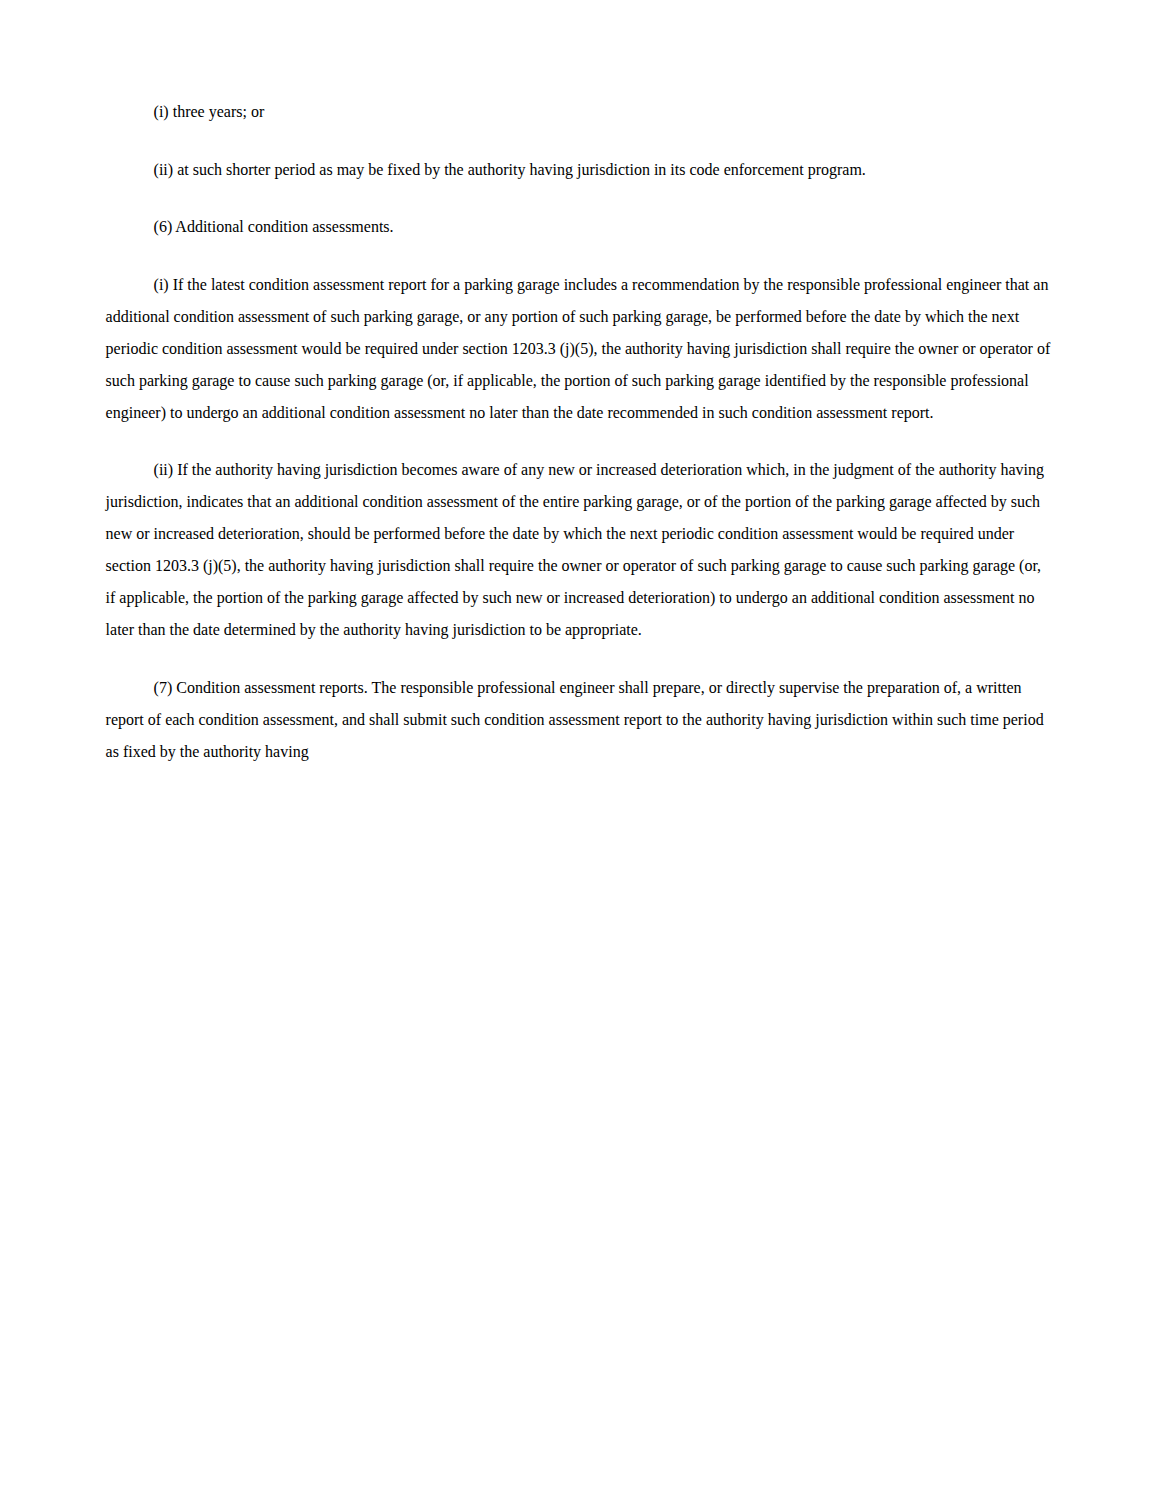(i) three years; or
(ii) at such shorter period as may be fixed by the authority having jurisdiction in its code enforcement program.
(6) Additional condition assessments.
(i) If the latest condition assessment report for a parking garage includes a recommendation by the responsible professional engineer that an additional condition assessment of such parking garage, or any portion of such parking garage, be performed before the date by which the next periodic condition assessment would be required under section 1203.3 (j)(5), the authority having jurisdiction shall require the owner or operator of such parking garage to cause such parking garage (or, if applicable, the portion of such parking garage identified by the responsible professional engineer) to undergo an additional condition assessment no later than the date recommended in such condition assessment report.
(ii) If the authority having jurisdiction becomes aware of any new or increased deterioration which, in the judgment of the authority having jurisdiction, indicates that an additional condition assessment of the entire parking garage, or of the portion of the parking garage affected by such new or increased deterioration, should be performed before the date by which the next periodic condition assessment would be required under section 1203.3 (j)(5), the authority having jurisdiction shall require the owner or operator of such parking garage to cause such parking garage (or, if applicable, the portion of the parking garage affected by such new or increased deterioration) to undergo an additional condition assessment no later than the date determined by the authority having jurisdiction to be appropriate.
(7) Condition assessment reports. The responsible professional engineer shall prepare, or directly supervise the preparation of, a written report of each condition assessment, and shall submit such condition assessment report to the authority having jurisdiction within such time period as fixed by the authority having